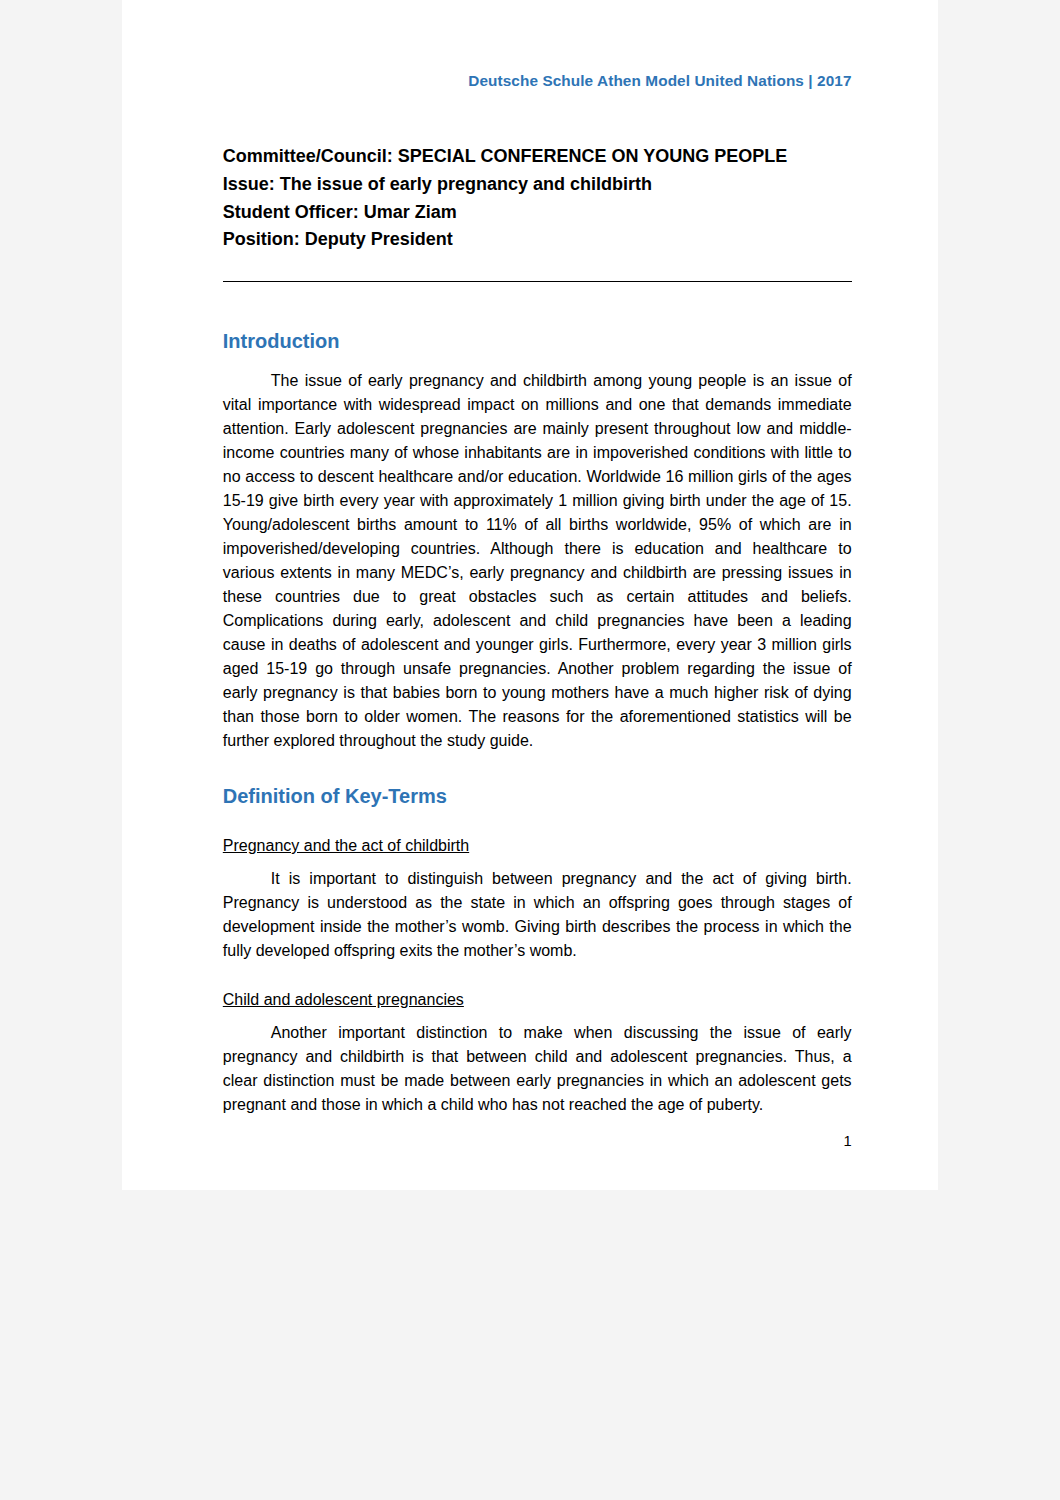Deutsche Schule Athen Model United Nations | 2017
Committee/Council: SPECIAL CONFERENCE ON YOUNG PEOPLE
Issue: The issue of early pregnancy and childbirth
Student Officer: Umar Ziam
Position: Deputy President
Introduction
The issue of early pregnancy and childbirth among young people is an issue of vital importance with widespread impact on millions and one that demands immediate attention. Early adolescent pregnancies are mainly present throughout low and middle-income countries many of whose inhabitants are in impoverished conditions with little to no access to descent healthcare and/or education. Worldwide 16 million girls of the ages 15-19 give birth every year with approximately 1 million giving birth under the age of 15. Young/adolescent births amount to 11% of all births worldwide, 95% of which are in impoverished/developing countries. Although there is education and healthcare to various extents in many MEDC’s, early pregnancy and childbirth are pressing issues in these countries due to great obstacles such as certain attitudes and beliefs. Complications during early, adolescent and child pregnancies have been a leading cause in deaths of adolescent and younger girls. Furthermore, every year 3 million girls aged 15-19 go through unsafe pregnancies. Another problem regarding the issue of early pregnancy is that babies born to young mothers have a much higher risk of dying than those born to older women. The reasons for the aforementioned statistics will be further explored throughout the study guide.
Definition of Key-Terms
Pregnancy and the act of childbirth
It is important to distinguish between pregnancy and the act of giving birth. Pregnancy is understood as the state in which an offspring goes through stages of development inside the mother’s womb. Giving birth describes the process in which the fully developed offspring exits the mother’s womb.
Child and adolescent pregnancies
Another important distinction to make when discussing the issue of early pregnancy and childbirth is that between child and adolescent pregnancies. Thus, a clear distinction must be made between early pregnancies in which an adolescent gets pregnant and those in which a child who has not reached the age of puberty.
1